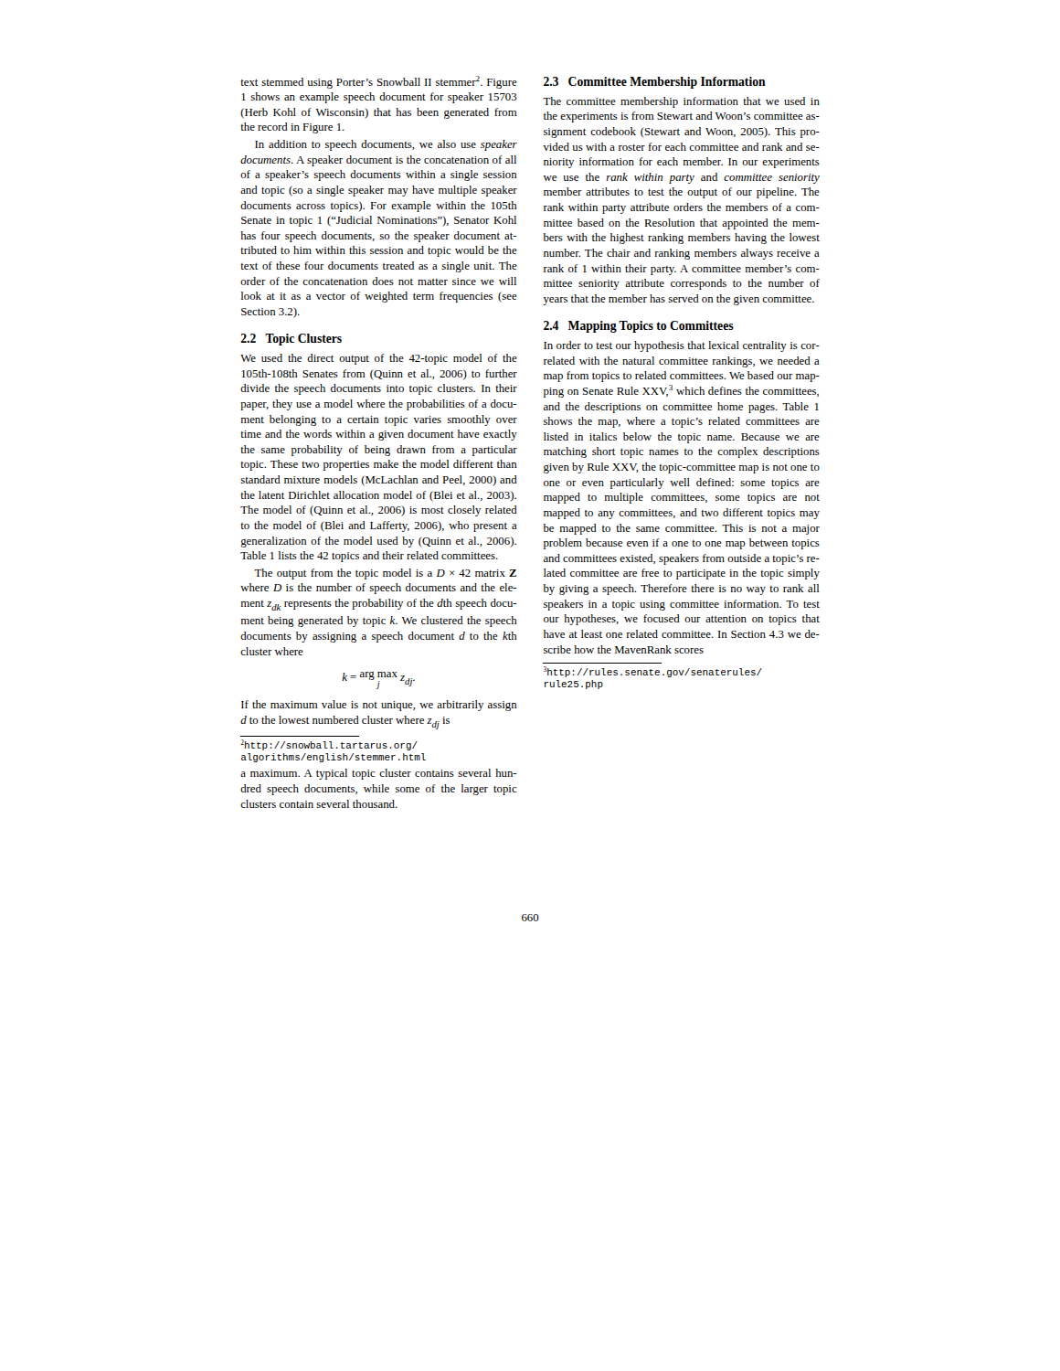text stemmed using Porter’s Snowball II stemmer2. Figure 1 shows an example speech document for speaker 15703 (Herb Kohl of Wisconsin) that has been generated from the record in Figure 1.
In addition to speech documents, we also use speaker documents. A speaker document is the concatenation of all of a speaker’s speech documents within a single session and topic (so a single speaker may have multiple speaker documents across topics). For example within the 105th Senate in topic 1 (“Judicial Nominations”), Senator Kohl has four speech documents, so the speaker document attributed to him within this session and topic would be the text of these four documents treated as a single unit. The order of the concatenation does not matter since we will look at it as a vector of weighted term frequencies (see Section 3.2).
2.2 Topic Clusters
We used the direct output of the 42-topic model of the 105th-108th Senates from (Quinn et al., 2006) to further divide the speech documents into topic clusters. In their paper, they use a model where the probabilities of a document belonging to a certain topic varies smoothly over time and the words within a given document have exactly the same probability of being drawn from a particular topic. These two properties make the model different than standard mixture models (McLachlan and Peel, 2000) and the latent Dirichlet allocation model of (Blei et al., 2003). The model of (Quinn et al., 2006) is most closely related to the model of (Blei and Lafferty, 2006), who present a generalization of the model used by (Quinn et al., 2006). Table 1 lists the 42 topics and their related committees.
The output from the topic model is a D × 42 matrix Z where D is the number of speech documents and the element zdk represents the probability of the dth speech document being generated by topic k. We clustered the speech documents by assigning a speech document d to the kth cluster where
k = arg max j zdj.
If the maximum value is not unique, we arbitrarily assign d to the lowest numbered cluster where zdj is
2http://snowball.tartarus.org/ algorithms/english/stemmer.html
a maximum. A typical topic cluster contains several hundred speech documents, while some of the larger topic clusters contain several thousand.
2.3 Committee Membership Information
The committee membership information that we used in the experiments is from Stewart and Woon’s committee assignment codebook (Stewart and Woon, 2005). This provided us with a roster for each committee and rank and seniority information for each member. In our experiments we use the rank within party and committee seniority member attributes to test the output of our pipeline. The rank within party attribute orders the members of a committee based on the Resolution that appointed the members with the highest ranking members having the lowest number. The chair and ranking members always receive a rank of 1 within their party. A committee member’s committee seniority attribute corresponds to the number of years that the member has served on the given committee.
2.4 Mapping Topics to Committees
In order to test our hypothesis that lexical centrality is correlated with the natural committee rankings, we needed a map from topics to related committees. We based our mapping on Senate Rule XXV,3 which defines the committees, and the descriptions on committee home pages. Table 1 shows the map, where a topic’s related committees are listed in italics below the topic name. Because we are matching short topic names to the complex descriptions given by Rule XXV, the topic-committee map is not one to one or even particularly well defined: some topics are mapped to multiple committees, some topics are not mapped to any committees, and two different topics may be mapped to the same committee. This is not a major problem because even if a one to one map between topics and committees existed, speakers from outside a topic’s related committee are free to participate in the topic simply by giving a speech. Therefore there is no way to rank all speakers in a topic using committee information. To test our hypotheses, we focused our attention on topics that have at least one related committee. In Section 4.3 we describe how the MavenRank scores
3http://rules.senate.gov/senaterules/ rule25.php
660